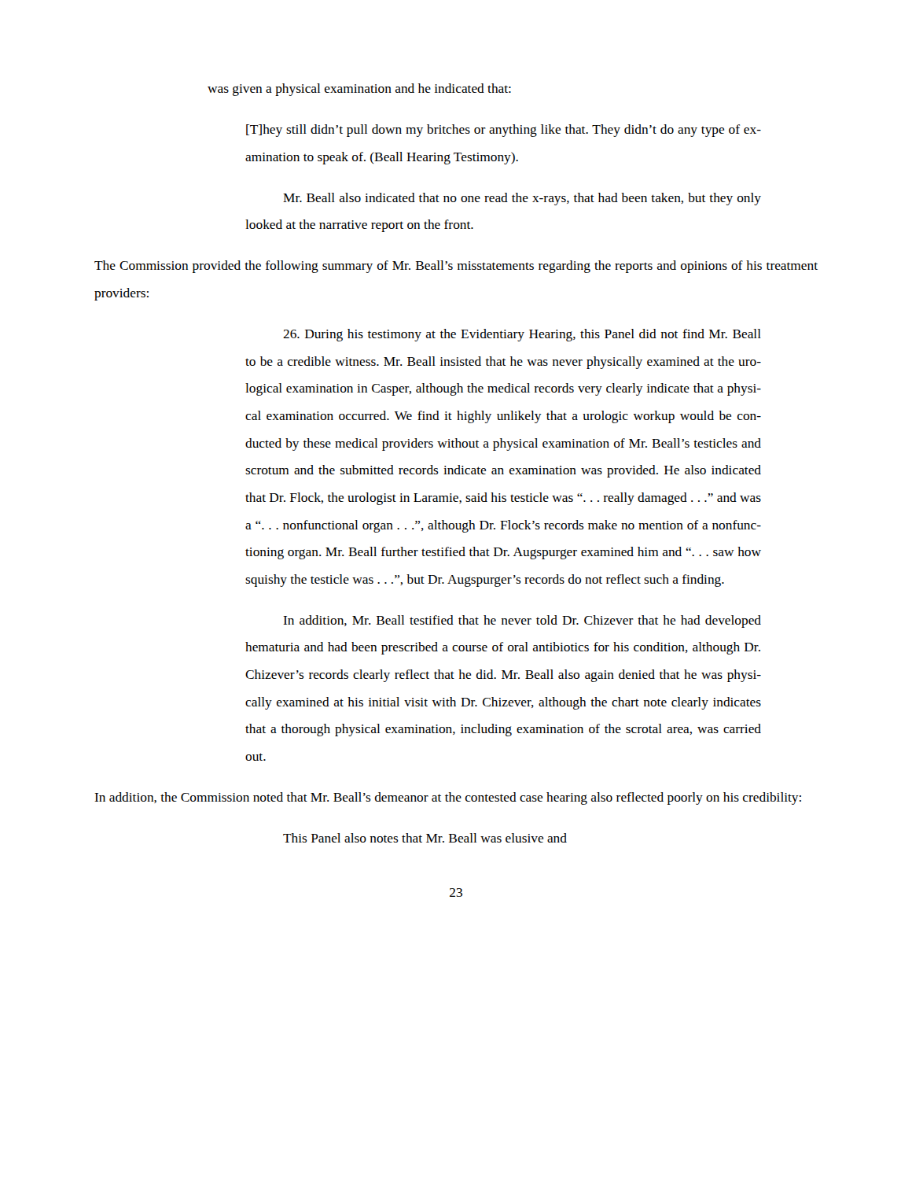was given a physical examination and he indicated that:
[T]hey still didn’t pull down my britches or anything like that. They didn’t do any type of examination to speak of. (Beall Hearing Testimony).
Mr. Beall also indicated that no one read the x-rays, that had been taken, but they only looked at the narrative report on the front.
The Commission provided the following summary of Mr. Beall’s misstatements regarding the reports and opinions of his treatment providers:
26. During his testimony at the Evidentiary Hearing, this Panel did not find Mr. Beall to be a credible witness. Mr. Beall insisted that he was never physically examined at the urological examination in Casper, although the medical records very clearly indicate that a physical examination occurred. We find it highly unlikely that a urologic workup would be conducted by these medical providers without a physical examination of Mr. Beall’s testicles and scrotum and the submitted records indicate an examination was provided. He also indicated that Dr. Flock, the urologist in Laramie, said his testicle was “. . . really damaged . . .” and was a “. . . nonfunctional organ . . .”, although Dr. Flock’s records make no mention of a nonfunctioning organ. Mr. Beall further testified that Dr. Augspurger examined him and “. . . saw how squishy the testicle was . . .”, but Dr. Augspurger’s records do not reflect such a finding.
In addition, Mr. Beall testified that he never told Dr. Chizever that he had developed hematuria and had been prescribed a course of oral antibiotics for his condition, although Dr. Chizever’s records clearly reflect that he did. Mr. Beall also again denied that he was physically examined at his initial visit with Dr. Chizever, although the chart note clearly indicates that a thorough physical examination, including examination of the scrotal area, was carried out.
In addition, the Commission noted that Mr. Beall’s demeanor at the contested case hearing also reflected poorly on his credibility:
This Panel also notes that Mr. Beall was elusive and
23